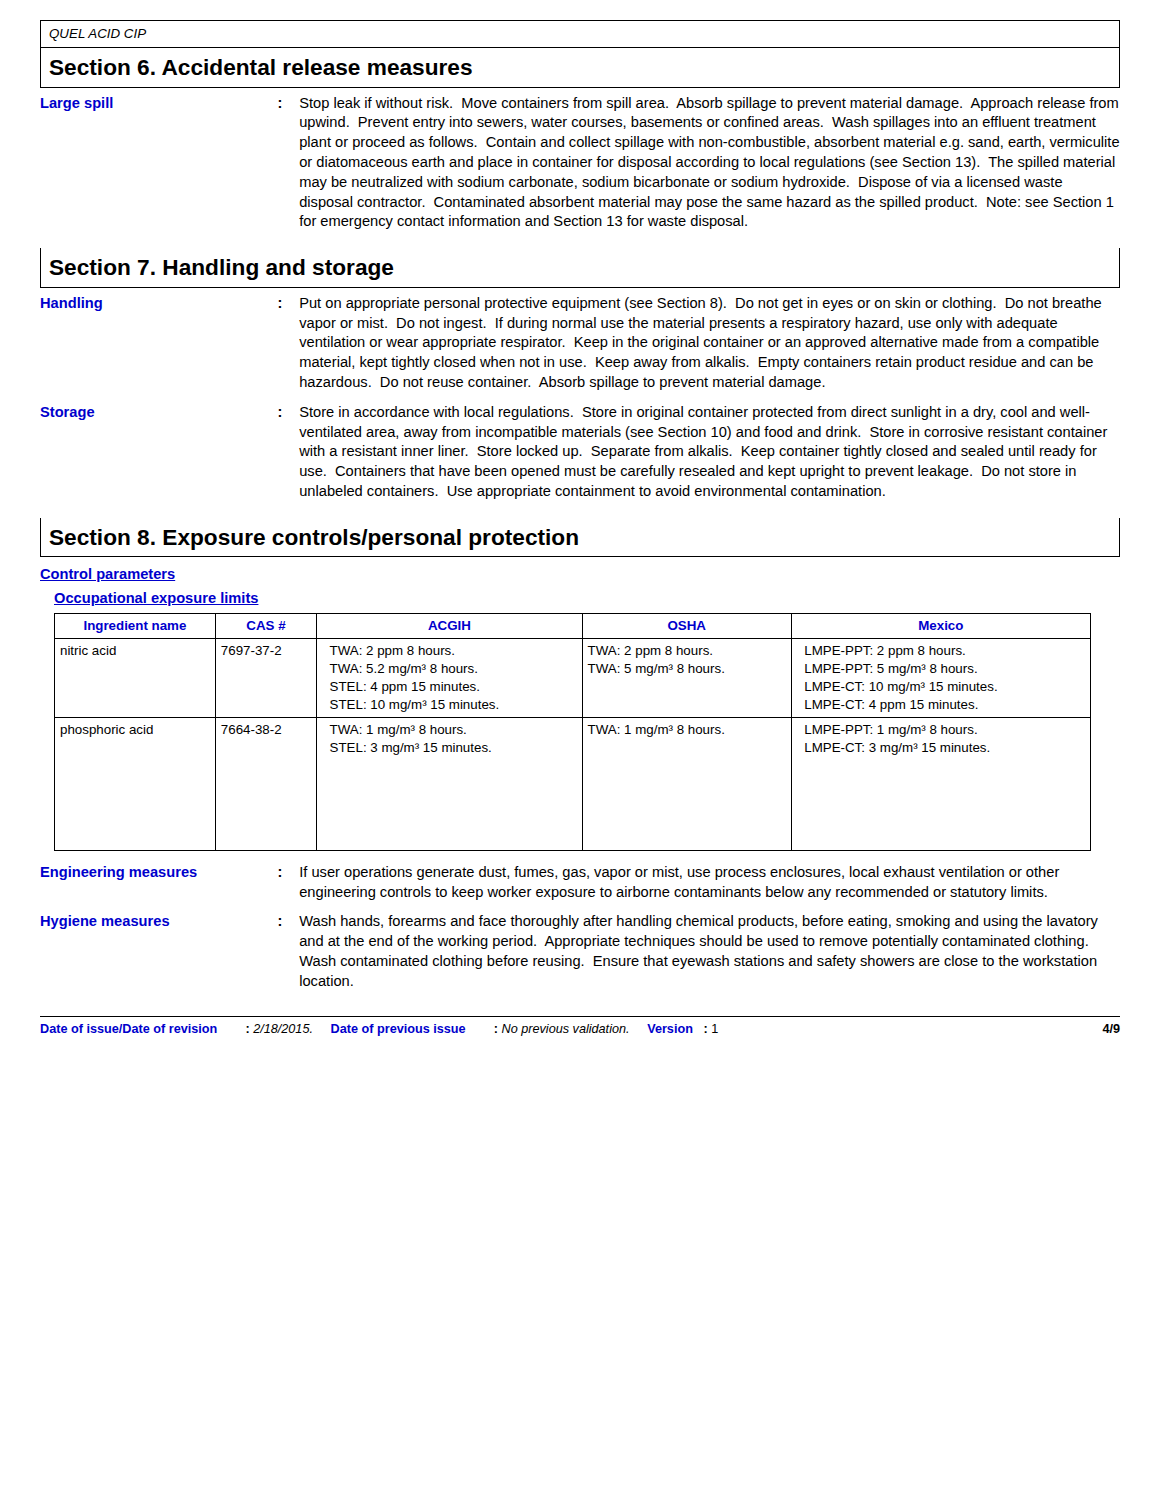QUEL ACID CIP
Section 6. Accidental release measures
Large spill
:
Stop leak if without risk. Move containers from spill area. Absorb spillage to prevent material damage. Approach release from upwind. Prevent entry into sewers, water courses, basements or confined areas. Wash spillages into an effluent treatment plant or proceed as follows. Contain and collect spillage with non-combustible, absorbent material e.g. sand, earth, vermiculite or diatomaceous earth and place in container for disposal according to local regulations (see Section 13). The spilled material may be neutralized with sodium carbonate, sodium bicarbonate or sodium hydroxide. Dispose of via a licensed waste disposal contractor. Contaminated absorbent material may pose the same hazard as the spilled product. Note: see Section 1 for emergency contact information and Section 13 for waste disposal.
Section 7. Handling and storage
Handling
:
Put on appropriate personal protective equipment (see Section 8). Do not get in eyes or on skin or clothing. Do not breathe vapor or mist. Do not ingest. If during normal use the material presents a respiratory hazard, use only with adequate ventilation or wear appropriate respirator. Keep in the original container or an approved alternative made from a compatible material, kept tightly closed when not in use. Keep away from alkalis. Empty containers retain product residue and can be hazardous. Do not reuse container. Absorb spillage to prevent material damage.
Storage
:
Store in accordance with local regulations. Store in original container protected from direct sunlight in a dry, cool and well-ventilated area, away from incompatible materials (see Section 10) and food and drink. Store in corrosive resistant container with a resistant inner liner. Store locked up. Separate from alkalis. Keep container tightly closed and sealed until ready for use. Containers that have been opened must be carefully resealed and kept upright to prevent leakage. Do not store in unlabeled containers. Use appropriate containment to avoid environmental contamination.
Section 8. Exposure controls/personal protection
Control parameters
Occupational exposure limits
| Ingredient name | CAS # | ACGIH | OSHA | Mexico |
| --- | --- | --- | --- | --- |
| nitric acid | 7697-37-2 | TWA: 2 ppm 8 hours. TWA: 5.2 mg/m³ 8 hours. STEL: 4 ppm 15 minutes. STEL: 10 mg/m³ 15 minutes. | TWA: 2 ppm 8 hours. TWA: 5 mg/m³ 8 hours. | LMPE-PPT: 2 ppm 8 hours. LMPE-PPT: 5 mg/m³ 8 hours. LMPE-CT: 10 mg/m³ 15 minutes. LMPE-CT: 4 ppm 15 minutes. |
| phosphoric acid | 7664-38-2 | TWA: 1 mg/m³ 8 hours. STEL: 3 mg/m³ 15 minutes. | TWA: 1 mg/m³ 8 hours. | LMPE-PPT: 1 mg/m³ 8 hours. LMPE-CT: 3 mg/m³ 15 minutes. |
Engineering measures
:
If user operations generate dust, fumes, gas, vapor or mist, use process enclosures, local exhaust ventilation or other engineering controls to keep worker exposure to airborne contaminants below any recommended or statutory limits.
Hygiene measures
:
Wash hands, forearms and face thoroughly after handling chemical products, before eating, smoking and using the lavatory and at the end of the working period. Appropriate techniques should be used to remove potentially contaminated clothing. Wash contaminated clothing before reusing. Ensure that eyewash stations and safety showers are close to the workstation location.
Date of issue/Date of revision
: 2/18/2015.
Date of previous issue
: No previous validation.
Version
: 1
4/9